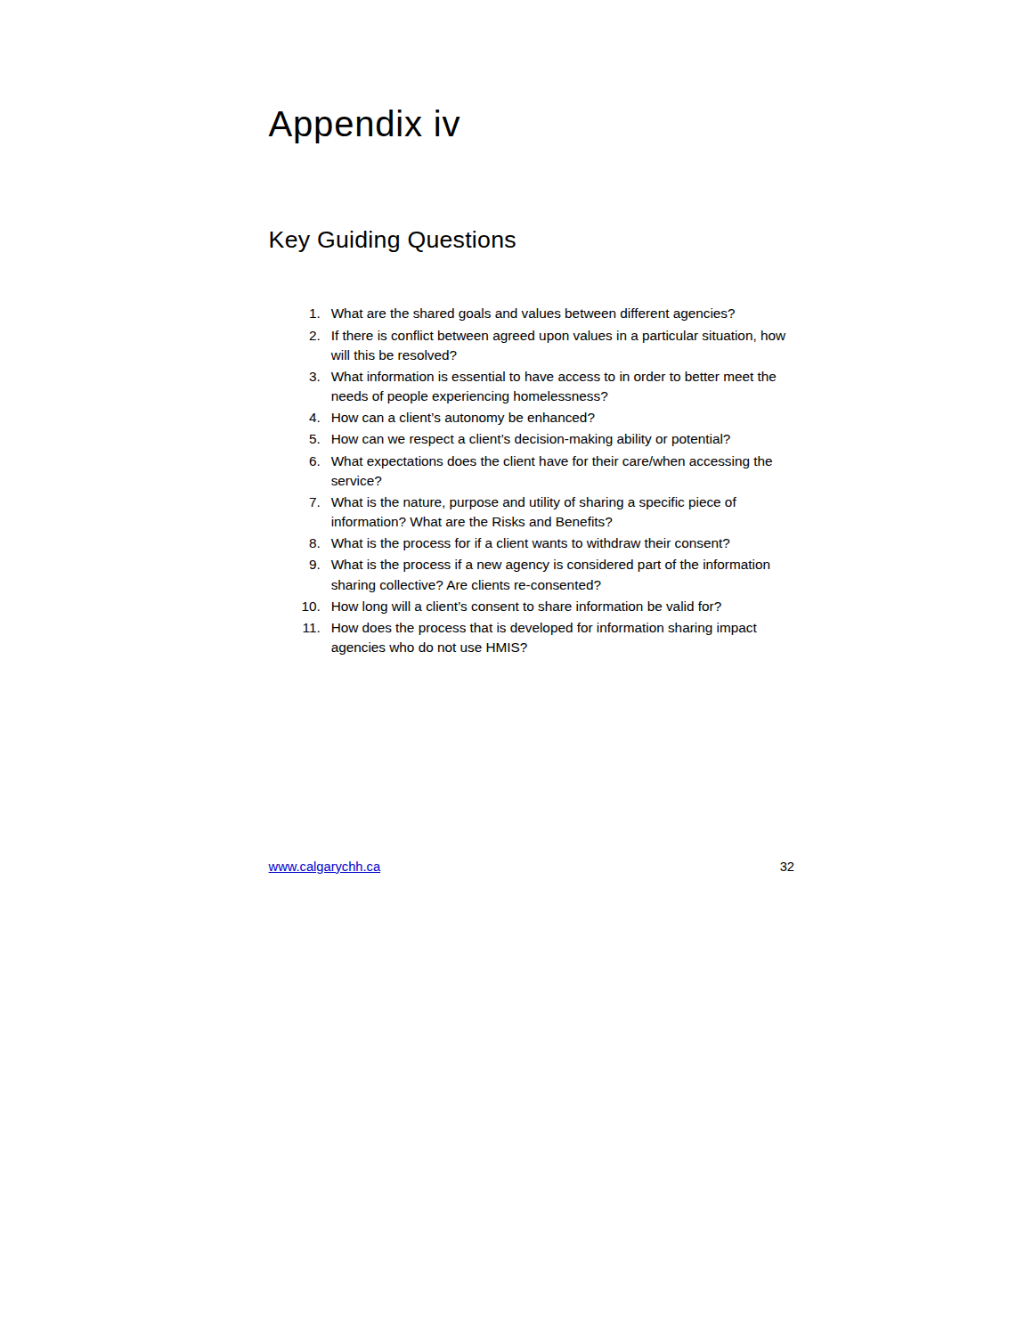Appendix iv
Key Guiding Questions
What are the shared goals and values between different agencies?
If there is conflict between agreed upon values in a particular situation, how will this be resolved?
What information is essential to have access to in order to better meet the needs of people experiencing homelessness?
How can a client’s autonomy be enhanced?
How can we respect a client’s decision-making ability or potential?
What expectations does the client have for their care/when accessing the service?
What is the nature, purpose and utility of sharing a specific piece of information? What are the Risks and Benefits?
What is the process for if a client wants to withdraw their consent?
What is the process if a new agency is considered part of the information sharing collective? Are clients re-consented?
How long will a client’s consent to share information be valid for?
How does the process that is developed for information sharing impact agencies who do not use HMIS?
www.calgarychh.ca 32